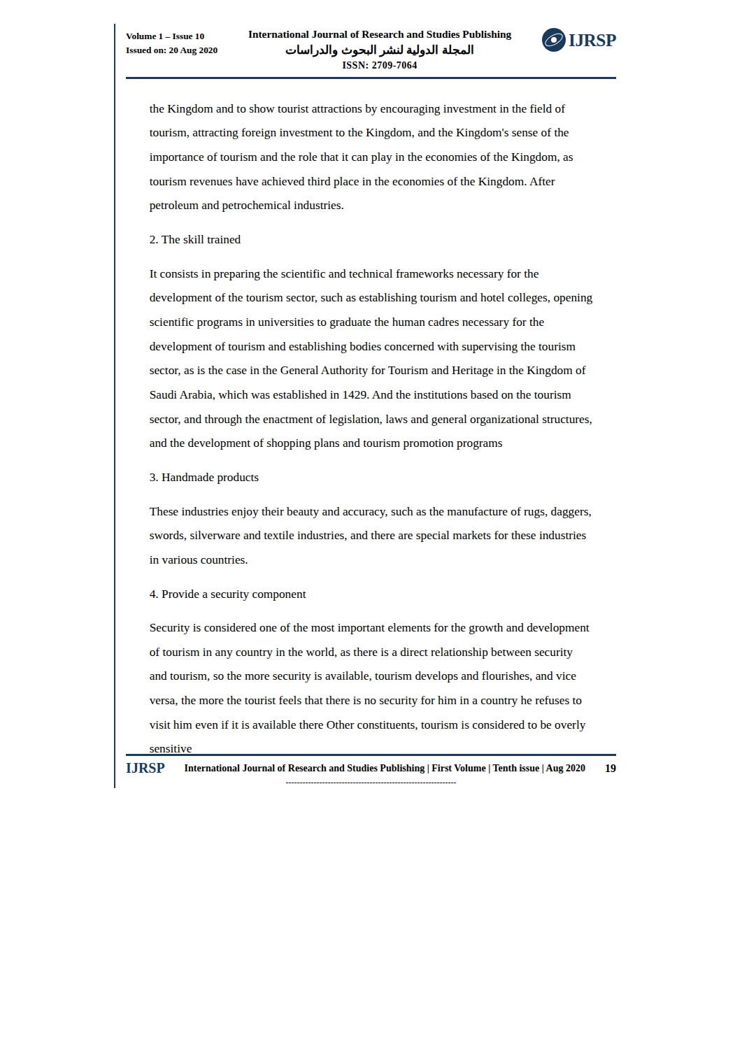Volume 1 – Issue 10
Issued on: 20 Aug 2020
International Journal of Research and Studies Publishing
المجلة الدولية لنشر البحوث والدراسات
ISSN: 2709-7064
IJRSP
the Kingdom and to show tourist attractions by encouraging investment in the field of tourism, attracting foreign investment to the Kingdom, and the Kingdom's sense of the importance of tourism and the role that it can play in the economies of the Kingdom, as tourism revenues have achieved third place in the economies of the Kingdom. After petroleum and petrochemical industries.
2. The skill trained
It consists in preparing the scientific and technical frameworks necessary for the development of the tourism sector, such as establishing tourism and hotel colleges, opening scientific programs in universities to graduate the human cadres necessary for the development of tourism and establishing bodies concerned with supervising the tourism sector, as is the case in the General Authority for Tourism and Heritage in the Kingdom of Saudi Arabia, which was established in 1429. And the institutions based on the tourism sector, and through the enactment of legislation, laws and general organizational structures, and the development of shopping plans and tourism promotion programs
3. Handmade products
These industries enjoy their beauty and accuracy, such as the manufacture of rugs, daggers, swords, silverware and textile industries, and there are special markets for these industries in various countries.
4. Provide a security component
Security is considered one of the most important elements for the growth and development of tourism in any country in the world, as there is a direct relationship between security and tourism, so the more security is available, tourism develops and flourishes, and vice versa, the more the tourist feels that there is no security for him in a country he refuses to visit him even if it is available there Other constituents, tourism is considered to be overly sensitive
IJRSP
International Journal of Research and Studies Publishing | First Volume | Tenth issue | Aug 2020
19
-------------------------------------------------------------